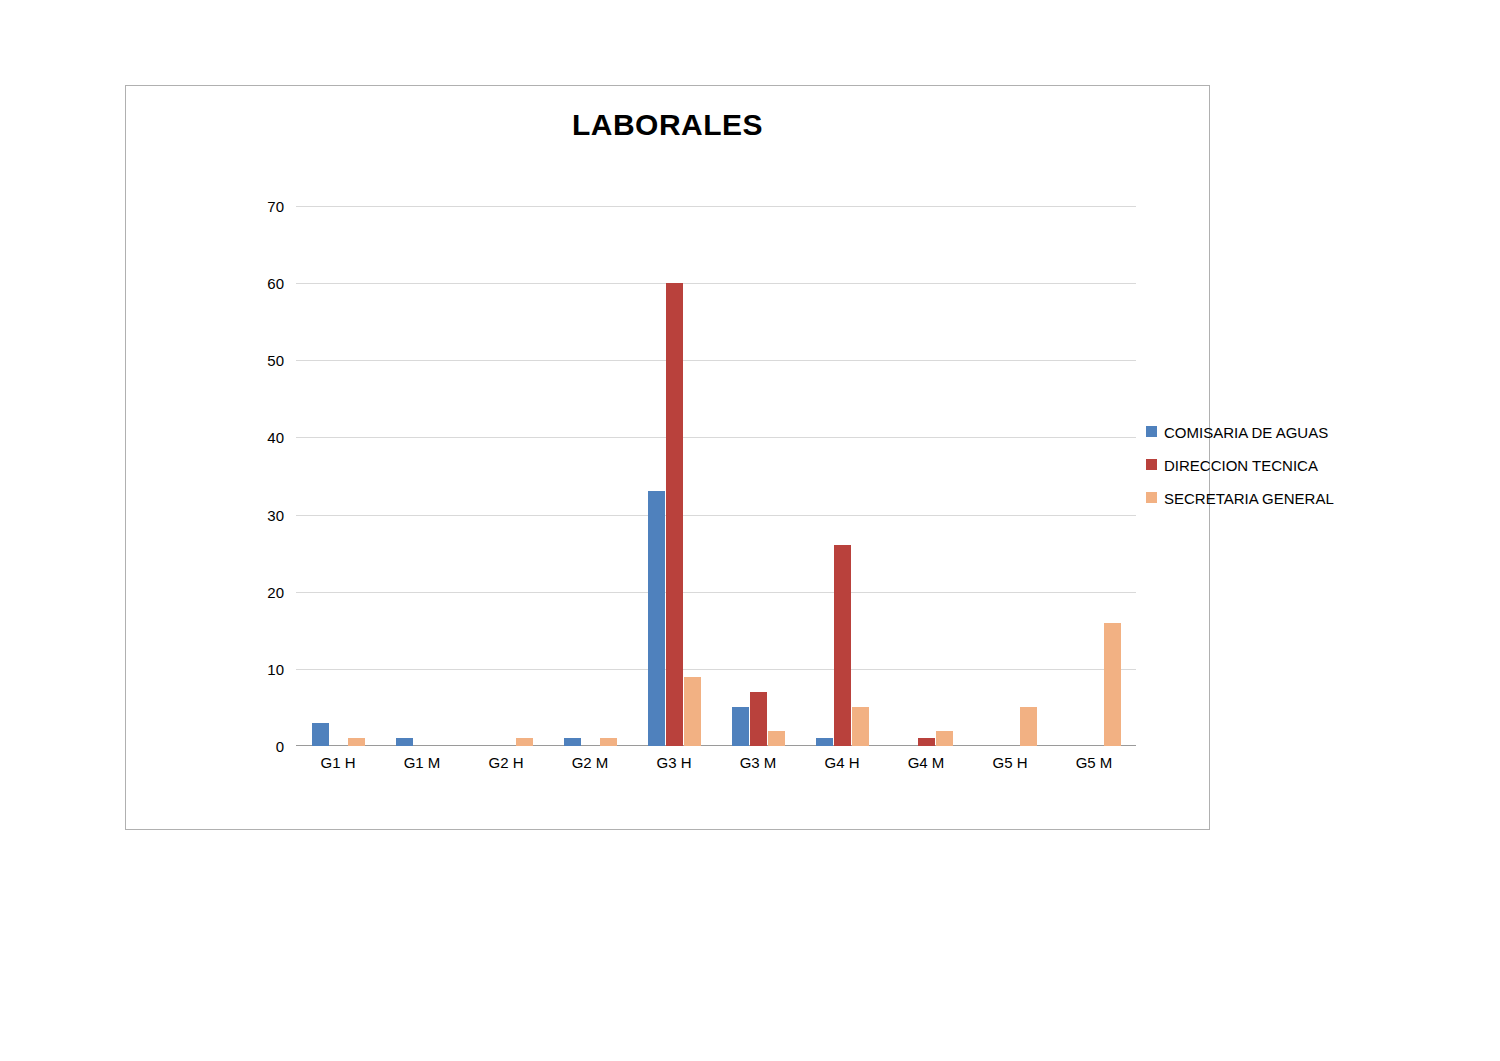LABORALES
70
60
50
40
30
20
10
0
G1 H
G1 M
G2 H
G2 M
G3 H
G3 M
G4 H
G4 M
G5 H
G5 M
COMISARIA DE AGUAS DIRECCION TECNICA SECRETARIA GENERAL